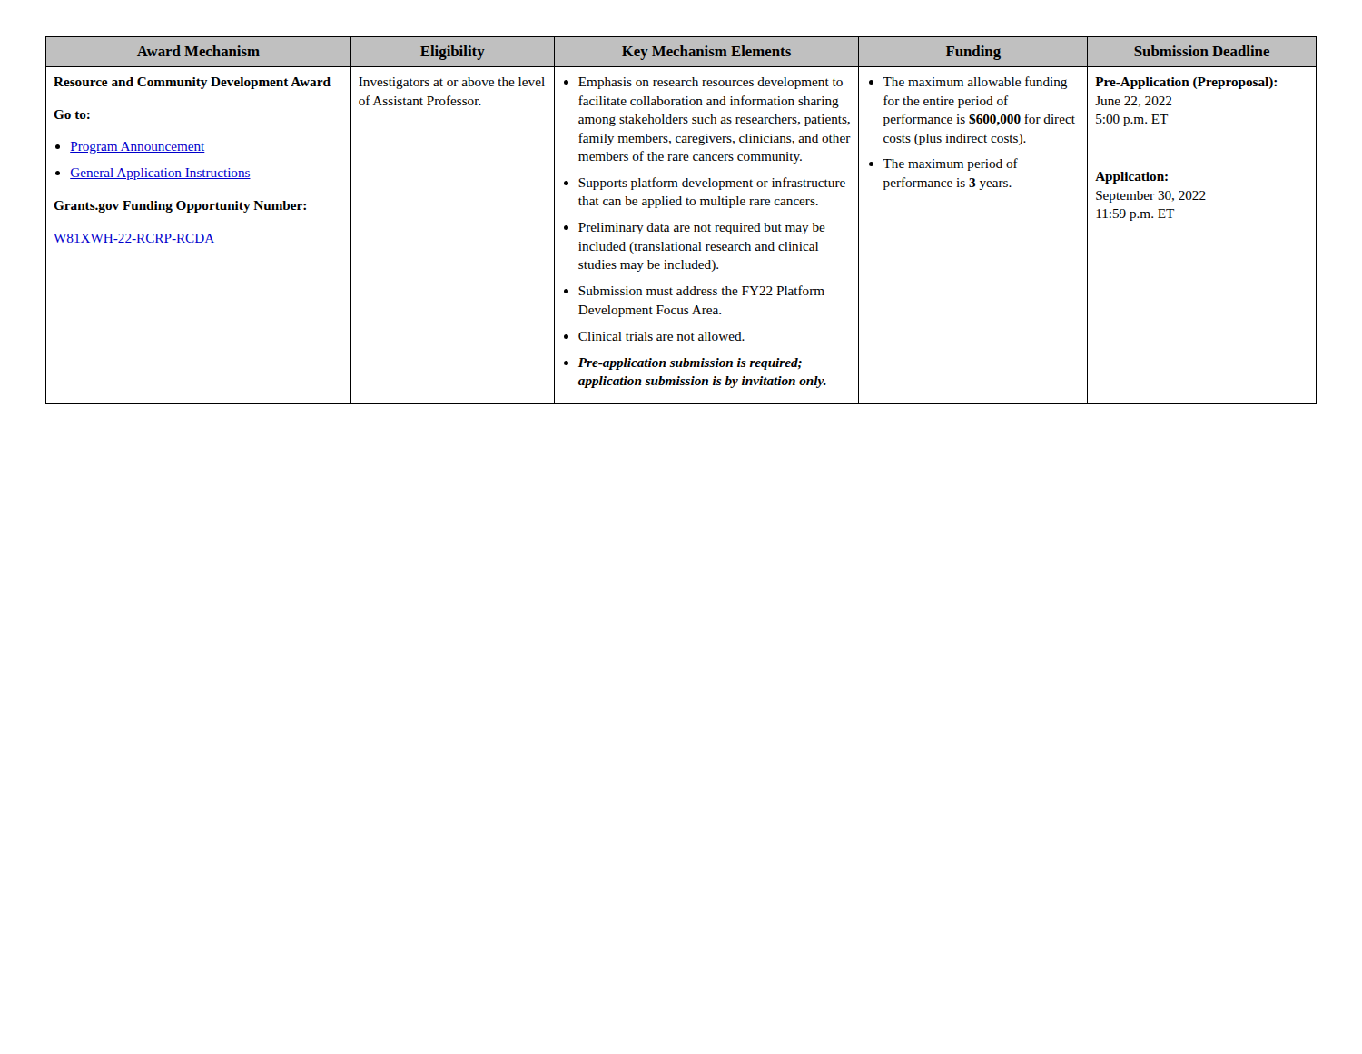| Award Mechanism | Eligibility | Key Mechanism Elements | Funding | Submission Deadline |
| --- | --- | --- | --- | --- |
| Resource and Community Development Award Go to: Program Announcement General Application Instructions Grants.gov Funding Opportunity Number: W81XWH-22-RCRP-RCDA | Investigators at or above the level of Assistant Professor. | Emphasis on research resources development to facilitate collaboration and information sharing among stakeholders such as researchers, patients, family members, caregivers, clinicians, and other members of the rare cancers community. Supports platform development or infrastructure that can be applied to multiple rare cancers. Preliminary data are not required but may be included (translational research and clinical studies may be included). Submission must address the FY22 Platform Development Focus Area. Clinical trials are not allowed. Pre-application submission is required; application submission is by invitation only. | The maximum allowable funding for the entire period of performance is $600,000 for direct costs (plus indirect costs). The maximum period of performance is 3 years. | Pre-Application (Preproposal): June 22, 2022 5:00 p.m. ET Application: September 30, 2022 11:59 p.m. ET |